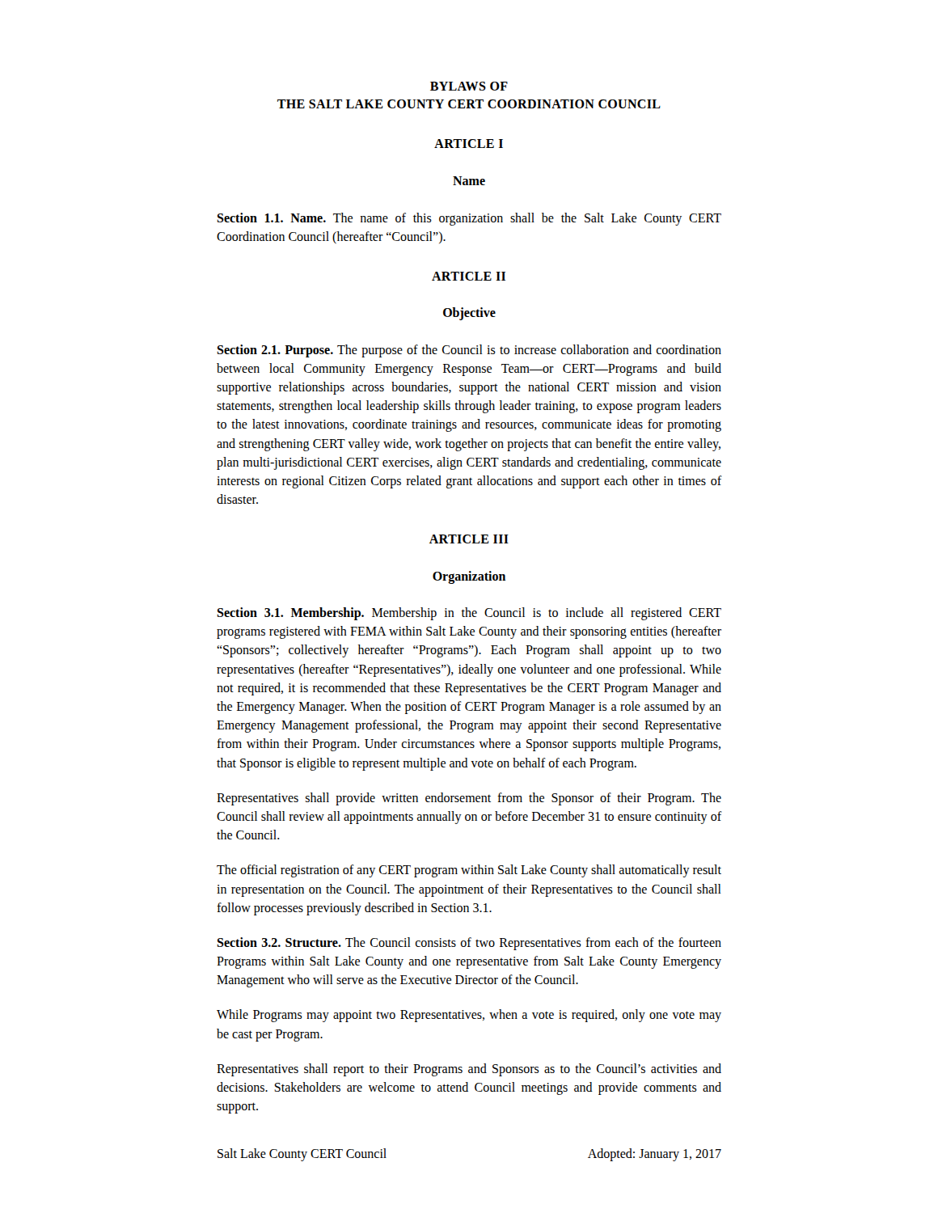Bylaws of
The Salt Lake County CERT Coordination Council
Article I
Name
Section 1.1. Name. The name of this organization shall be the Salt Lake County CERT Coordination Council (hereafter “Council”).
Article II
Objective
Section 2.1. Purpose. The purpose of the Council is to increase collaboration and coordination between local Community Emergency Response Team—or CERT—Programs and build supportive relationships across boundaries, support the national CERT mission and vision statements, strengthen local leadership skills through leader training, to expose program leaders to the latest innovations, coordinate trainings and resources, communicate ideas for promoting and strengthening CERT valley wide, work together on projects that can benefit the entire valley, plan multi-jurisdictional CERT exercises, align CERT standards and credentialing, communicate interests on regional Citizen Corps related grant allocations and support each other in times of disaster.
Article III
Organization
Section 3.1. Membership. Membership in the Council is to include all registered CERT programs registered with FEMA within Salt Lake County and their sponsoring entities (hereafter “Sponsors”; collectively hereafter “Programs”). Each Program shall appoint up to two representatives (hereafter “Representatives”), ideally one volunteer and one professional. While not required, it is recommended that these Representatives be the CERT Program Manager and the Emergency Manager. When the position of CERT Program Manager is a role assumed by an Emergency Management professional, the Program may appoint their second Representative from within their Program. Under circumstances where a Sponsor supports multiple Programs, that Sponsor is eligible to represent multiple and vote on behalf of each Program.
Representatives shall provide written endorsement from the Sponsor of their Program. The Council shall review all appointments annually on or before December 31 to ensure continuity of the Council.
The official registration of any CERT program within Salt Lake County shall automatically result in representation on the Council. The appointment of their Representatives to the Council shall follow processes previously described in Section 3.1.
Section 3.2. Structure. The Council consists of two Representatives from each of the fourteen Programs within Salt Lake County and one representative from Salt Lake County Emergency Management who will serve as the Executive Director of the Council.
While Programs may appoint two Representatives, when a vote is required, only one vote may be cast per Program.
Representatives shall report to their Programs and Sponsors as to the Council’s activities and decisions. Stakeholders are welcome to attend Council meetings and provide comments and support.
Salt Lake County CERT Council
Adopted: January 1, 2017